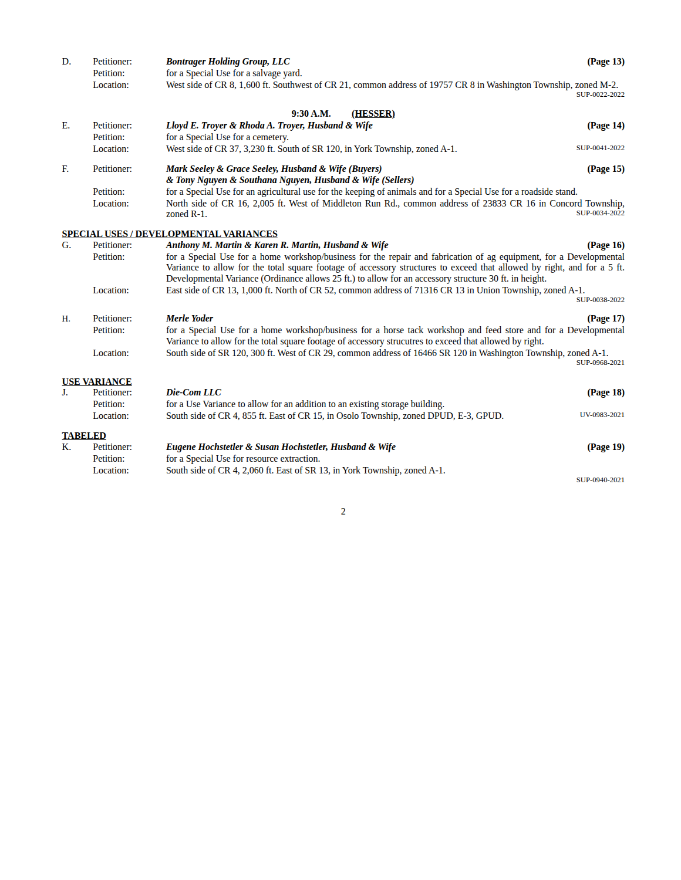| D. | Petitioner: | Bontrager Holding Group, LLC (Page 13) |
| | Petition: | for a Special Use for a salvage yard. |
| | Location: | West side of CR 8, 1,600 ft. Southwest of CR 21, common address of 19757 CR 8 in Washington Township, zoned M-2. SUP-0022-2022 |
9:30 A.M.(HESSER)
| E. | Petitioner: | Lloyd E. Troyer & Rhoda A. Troyer, Husband & Wife (Page 14) |
| | Petition: | for a Special Use for a cemetery. |
| | Location: | West side of CR 37, 3,230 ft. South of SR 120, in York Township, zoned A-1. SUP-0041-2022 |
| F. | Petitioner: | Mark Seeley & Grace Seeley, Husband & Wife (Buyers) (Page 15) & Tony Nguyen & Southana Nguyen, Husband & Wife (Sellers) |
| | Petition: | for a Special Use for an agricultural use for the keeping of animals and for a Special Use for a roadside stand. |
| | Location: | North side of CR 16, 2,005 ft. West of Middleton Run Rd., common address of 23833 CR 16 in Concord Township, zoned R-1. SUP-0034-2022 |
SPECIAL USES / DEVELOPMENTAL VARIANCES
| G. | Petitioner: | Anthony M. Martin & Karen R. Martin, Husband & Wife (Page 16) |
| | Petition: | for a Special Use for a home workshop/business for the repair and fabrication of ag equipment, for a Developmental Variance to allow for the total square footage of accessory structures to exceed that allowed by right, and for a 5 ft. Developmental Variance (Ordinance allows 25 ft.) to allow for an accessory structure 30 ft. in height. |
| | Location: | East side of CR 13, 1,000 ft. North of CR 52, common address of 71316 CR 13 in Union Township, zoned A-1. SUP-0038-2022 |
| H. | Petitioner: | Merle Yoder (Page 17) |
| | Petition: | for a Special Use for a home workshop/business for a horse tack workshop and feed store and for a Developmental Variance to allow for the total square footage of accessory strucutres to exceed that allowed by right. |
| | Location: | South side of SR 120, 300 ft. West of CR 29, common address of 16466 SR 120 in Washington Township, zoned A-1. SUP-0968-2021 |
USE VARIANCE
| J. | Petitioner: | Die-Com LLC (Page 18) |
| | Petition: | for a Use Variance to allow for an addition to an existing storage building. |
| | Location: | South side of CR 4, 855 ft. East of CR 15, in Osolo Township, zoned DPUD, E-3, GPUD. UV-0983-2021 |
TABELED
| K. | Petitioner: | Eugene Hochstetler & Susan Hochstetler, Husband & Wife (Page 19) |
| | Petition: | for a Special Use for resource extraction. |
| | Location: | South side of CR 4, 2,060 ft. East of SR 13, in York Township, zoned A-1. SUP-0940-2021 |
2